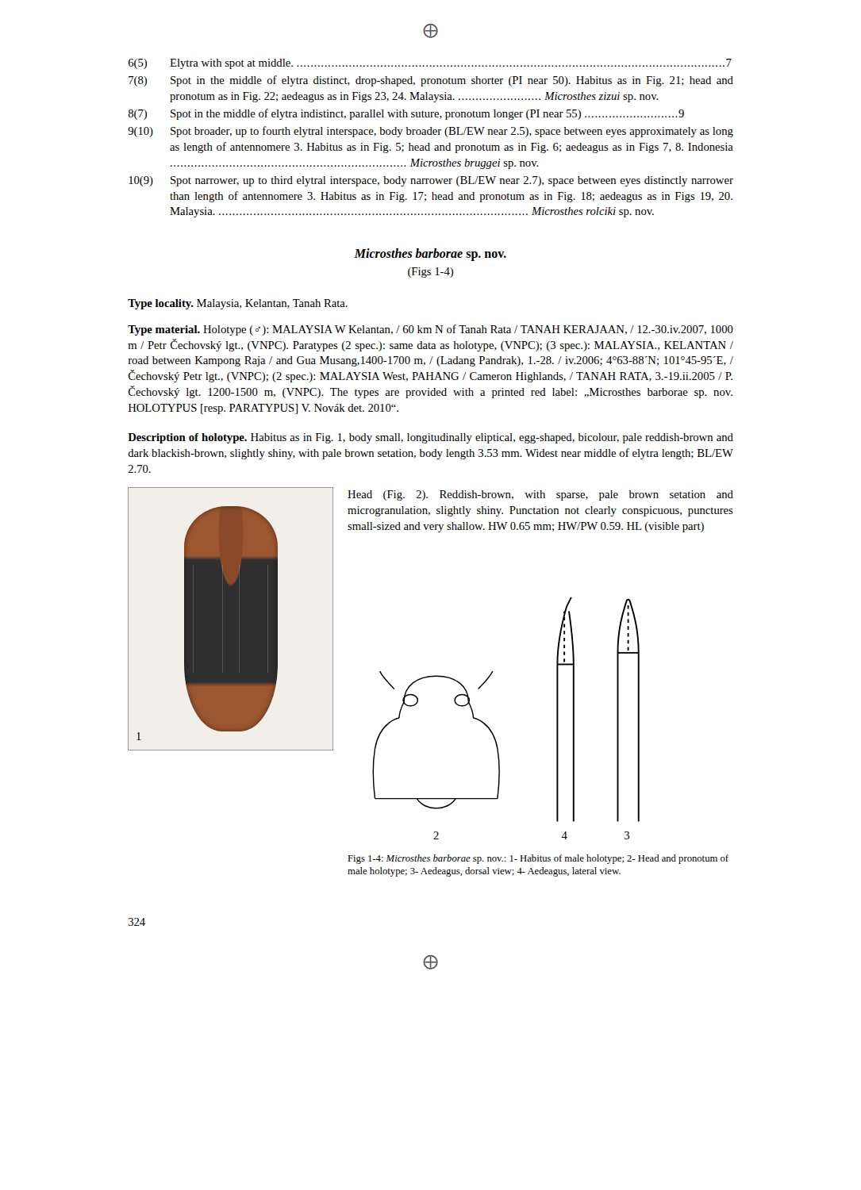⨁
6(5)
Elytra with spot at middle. ........................................................................................................................... 7
7(8)
Spot in the middle of elytra distinct, drop-shaped, pronotum shorter (PI near 50). Habitus as in Fig. 21; head and pronotum as in Fig. 22; aedeagus as in Figs 23, 24. Malaysia. ........................ Microsthes zizui sp. nov.
8(7)
Spot in the middle of elytra indistinct, parallel with suture, pronotum longer (PI near 55) ........................... 9
9(10)
Spot broader, up to fourth elytral interspace, body broader (BL/EW near 2.5), space between eyes approximately as long as length of antennomere 3. Habitus as in Fig. 5; head and pronotum as in Fig. 6; aedeagus as in Figs 7, 8. Indonesia .................................................................... Microsthes bruggei sp. nov.
10(9)
Spot narrower, up to third elytral interspace, body narrower (BL/EW near 2.7), space between eyes distinctly narrower than length of antennomere 3. Habitus as in Fig. 17; head and pronotum as in Fig. 18; aedeagus as in Figs 19, 20. Malaysia. ......................................................................................... Microsthes rolciki sp. nov.
Microsthes barborae sp. nov.
(Figs 1-4)
Type locality. Malaysia, Kelantan, Tanah Rata.
Type material. Holotype (♂): MALAYSIA W Kelantan, / 60 km N of Tanah Rata / TANAH KERAJAAN, / 12.-30.iv.2007, 1000 m / Petr Čechovský lgt., (VNPC). Paratypes (2 spec.): same data as holotype, (VNPC); (3 spec.): MALAYSIA., KELANTAN / road between Kampong Raja / and Gua Musang,1400-1700 m, / (Ladang Pandrak), 1.-28. / iv.2006; 4°63-88´N; 101°45-95´E, / Čechovský Petr lgt., (VNPC); (2 spec.): MALAYSIA West, PAHANG / Cameron Highlands, / TANAH RATA, 3.-19.ii.2005 / P. Čechovský lgt. 1200-1500 m, (VNPC). The types are provided with a printed red label: „Microsthes barborae sp. nov. HOLOTYPUS [resp. PARATYPUS] V. Novák det. 2010“.
Description of holotype. Habitus as in Fig. 1, body small, longitudinally eliptical, egg-shaped, bicolour, pale reddish-brown and dark blackish-brown, slightly shiny, with pale brown setation, body length 3.53 mm. Widest near middle of elytra length; BL/EW 2.70.
1
Head (Fig. 2). Reddish-brown, with sparse, pale brown setation and microgranulation, slightly shiny. Punctation not clearly conspicuous, punctures small-sized and very shallow. HW 0.65 mm; HW/PW 0.59. HL (visible part)
2
4
3
Figs 1-4: Microsthes barborae sp. nov.: 1- Habitus of male holotype; 2- Head and pronotum of male holotype; 3- Aedeagus, dorsal view; 4- Aedeagus, lateral view.
324
⨁